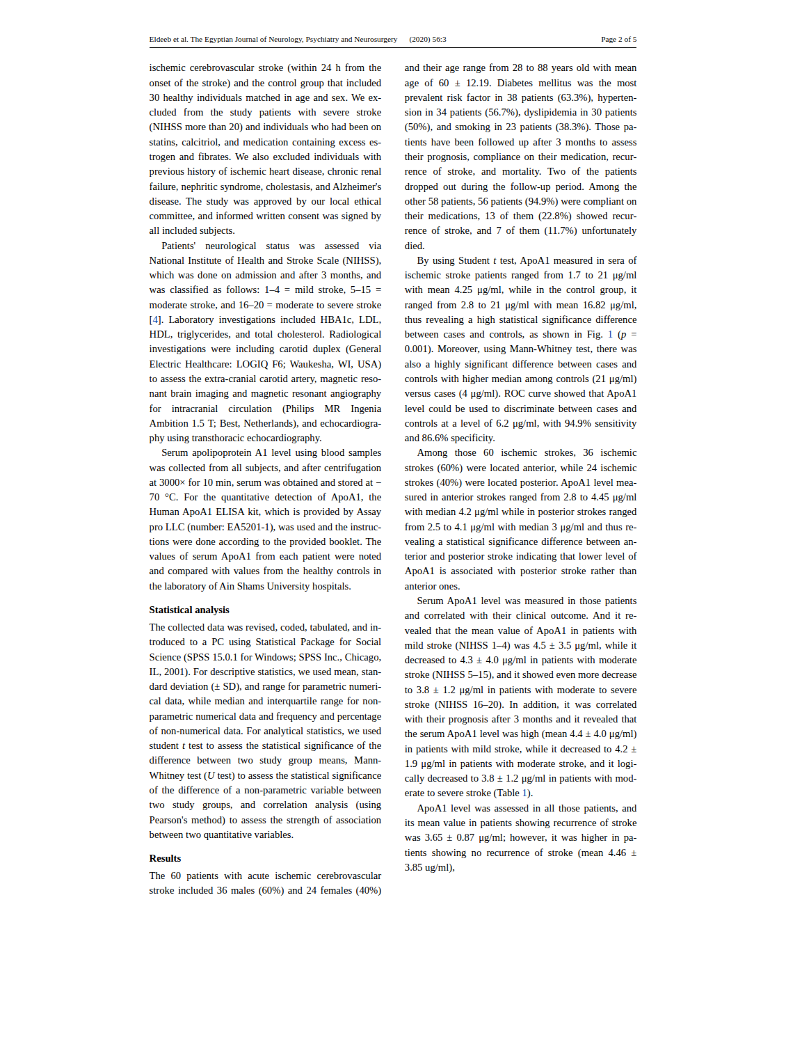Eldeeb et al. The Egyptian Journal of Neurology, Psychiatry and Neurosurgery (2020) 56:3
Page 2 of 5
ischemic cerebrovascular stroke (within 24 h from the onset of the stroke) and the control group that included 30 healthy individuals matched in age and sex. We excluded from the study patients with severe stroke (NIHSS more than 20) and individuals who had been on statins, calcitriol, and medication containing excess estrogen and fibrates. We also excluded individuals with previous history of ischemic heart disease, chronic renal failure, nephritic syndrome, cholestasis, and Alzheimer's disease. The study was approved by our local ethical committee, and informed written consent was signed by all included subjects.
Patients' neurological status was assessed via National Institute of Health and Stroke Scale (NIHSS), which was done on admission and after 3 months, and was classified as follows: 1–4 = mild stroke, 5–15 = moderate stroke, and 16–20 = moderate to severe stroke [4]. Laboratory investigations included HBA1c, LDL, HDL, triglycerides, and total cholesterol. Radiological investigations were including carotid duplex (General Electric Healthcare: LOGIQ F6; Waukesha, WI, USA) to assess the extra-cranial carotid artery, magnetic resonant brain imaging and magnetic resonant angiography for intracranial circulation (Philips MR Ingenia Ambition 1.5 T; Best, Netherlands), and echocardiography using transthoracic echocardiography.
Serum apolipoprotein A1 level using blood samples was collected from all subjects, and after centrifugation at 3000× for 10 min, serum was obtained and stored at − 70 °C. For the quantitative detection of ApoA1, the Human ApoA1 ELISA kit, which is provided by Assay pro LLC (number: EA5201-1), was used and the instructions were done according to the provided booklet. The values of serum ApoA1 from each patient were noted and compared with values from the healthy controls in the laboratory of Ain Shams University hospitals.
Statistical analysis
The collected data was revised, coded, tabulated, and introduced to a PC using Statistical Package for Social Science (SPSS 15.0.1 for Windows; SPSS Inc., Chicago, IL, 2001). For descriptive statistics, we used mean, standard deviation (± SD), and range for parametric numerical data, while median and interquartile range for non-parametric numerical data and frequency and percentage of non-numerical data. For analytical statistics, we used student t test to assess the statistical significance of the difference between two study group means, Mann-Whitney test (U test) to assess the statistical significance of the difference of a non-parametric variable between two study groups, and correlation analysis (using Pearson's method) to assess the strength of association between two quantitative variables.
Results
The 60 patients with acute ischemic cerebrovascular stroke included 36 males (60%) and 24 females (40%) and their age range from 28 to 88 years old with mean age of 60 ± 12.19. Diabetes mellitus was the most prevalent risk factor in 38 patients (63.3%), hypertension in 34 patients (56.7%), dyslipidemia in 30 patients (50%), and smoking in 23 patients (38.3%). Those patients have been followed up after 3 months to assess their prognosis, compliance on their medication, recurrence of stroke, and mortality. Two of the patients dropped out during the follow-up period. Among the other 58 patients, 56 patients (94.9%) were compliant on their medications, 13 of them (22.8%) showed recurrence of stroke, and 7 of them (11.7%) unfortunately died.
By using Student t test, ApoA1 measured in sera of ischemic stroke patients ranged from 1.7 to 21 μg/ml with mean 4.25 μg/ml, while in the control group, it ranged from 2.8 to 21 μg/ml with mean 16.82 μg/ml, thus revealing a high statistical significance difference between cases and controls, as shown in Fig. 1 (p = 0.001). Moreover, using Mann-Whitney test, there was also a highly significant difference between cases and controls with higher median among controls (21 μg/ml) versus cases (4 μg/ml). ROC curve showed that ApoA1 level could be used to discriminate between cases and controls at a level of 6.2 μg/ml, with 94.9% sensitivity and 86.6% specificity.
Among those 60 ischemic strokes, 36 ischemic strokes (60%) were located anterior, while 24 ischemic strokes (40%) were located posterior. ApoA1 level measured in anterior strokes ranged from 2.8 to 4.45 μg/ml with median 4.2 μg/ml while in posterior strokes ranged from 2.5 to 4.1 μg/ml with median 3 μg/ml and thus revealing a statistical significance difference between anterior and posterior stroke indicating that lower level of ApoA1 is associated with posterior stroke rather than anterior ones.
Serum ApoA1 level was measured in those patients and correlated with their clinical outcome. And it revealed that the mean value of ApoA1 in patients with mild stroke (NIHSS 1–4) was 4.5 ± 3.5 μg/ml, while it decreased to 4.3 ± 4.0 μg/ml in patients with moderate stroke (NIHSS 5–15), and it showed even more decrease to 3.8 ± 1.2 μg/ml in patients with moderate to severe stroke (NIHSS 16–20). In addition, it was correlated with their prognosis after 3 months and it revealed that the serum ApoA1 level was high (mean 4.4 ± 4.0 μg/ml) in patients with mild stroke, while it decreased to 4.2 ± 1.9 μg/ml in patients with moderate stroke, and it logically decreased to 3.8 ± 1.2 μg/ml in patients with moderate to severe stroke (Table 1).
ApoA1 level was assessed in all those patients, and its mean value in patients showing recurrence of stroke was 3.65 ± 0.87 μg/ml; however, it was higher in patients showing no recurrence of stroke (mean 4.46 ± 3.85 ug/ml),